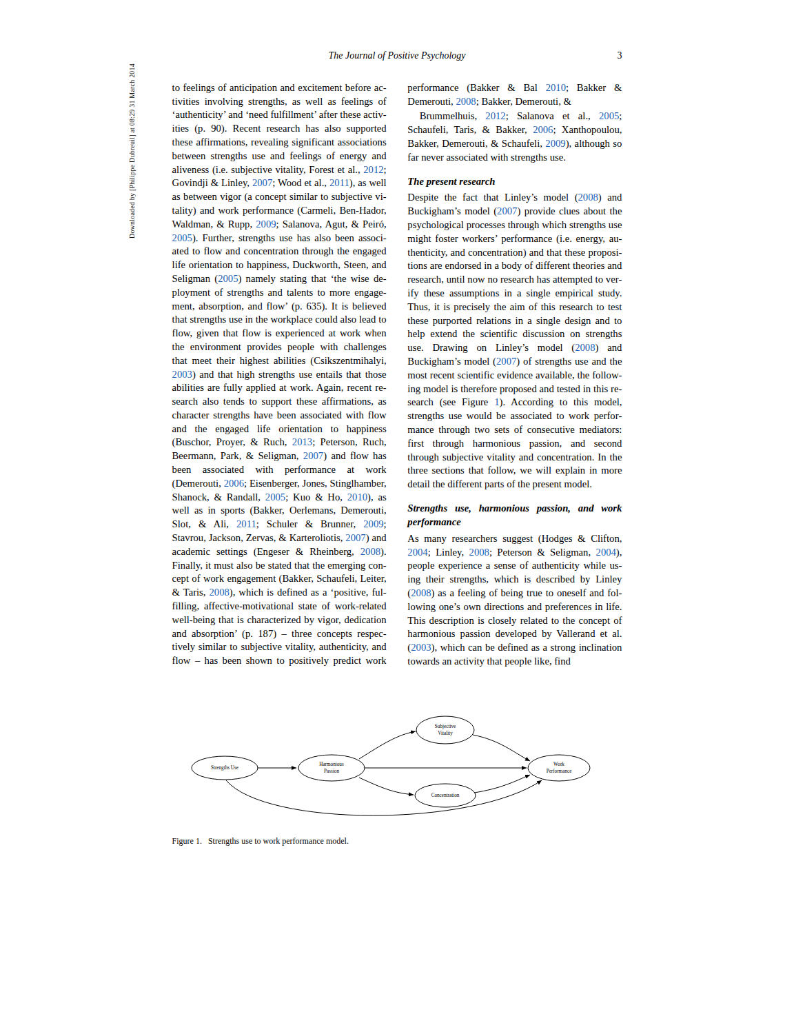Downloaded by [Philippe Dubreuil] at 08:29 31 March 2014
The Journal of Positive Psychology 3
to feelings of anticipation and excitement before activities involving strengths, as well as feelings of ‘authenticity’ and ‘need fulfillment’ after these activities (p. 90). Recent research has also supported these affirmations, revealing significant associations between strengths use and feelings of energy and aliveness (i.e. subjective vitality, Forest et al., 2012; Govindji & Linley, 2007; Wood et al., 2011), as well as between vigor (a concept similar to subjective vitality) and work performance (Carmeli, Ben-Hador, Waldman, & Rupp, 2009; Salanova, Agut, & Peiró, 2005). Further, strengths use has also been associated to flow and concentration through the engaged life orientation to happiness, Duckworth, Steen, and Seligman (2005) namely stating that ‘the wise deployment of strengths and talents to more engagement, absorption, and flow’ (p. 635). It is believed that strengths use in the workplace could also lead to flow, given that flow is experienced at work when the environment provides people with challenges that meet their highest abilities (Csikszentmihalyi, 2003) and that high strengths use entails that those abilities are fully applied at work. Again, recent research also tends to support these affirmations, as character strengths have been associated with flow and the engaged life orientation to happiness (Buschor, Proyer, & Ruch, 2013; Peterson, Ruch, Beermann, Park, & Seligman, 2007) and flow has been associated with performance at work (Demerouti, 2006; Eisenberger, Jones, Stinglhamber, Shanock, & Randall, 2005; Kuo & Ho, 2010), as well as in sports (Bakker, Oerlemans, Demerouti, Slot, & Ali, 2011; Schuler & Brunner, 2009; Stavrou, Jackson, Zervas, & Karteroliotis, 2007) and academic settings (Engeser & Rheinberg, 2008). Finally, it must also be stated that the emerging concept of work engagement (Bakker, Schaufeli, Leiter, & Taris, 2008), which is defined as a ‘positive, fulfilling, affective-motivational state of work-related well-being that is characterized by vigor, dedication and absorption’ (p. 187) – three concepts respectively similar to subjective vitality, authenticity, and flow – has been shown to positively predict work performance (Bakker & Bal 2010; Bakker & Demerouti, 2008; Bakker, Demerouti, &
Brummelhuis, 2012; Salanova et al., 2005; Schaufeli, Taris, & Bakker, 2006; Xanthopoulou, Bakker, Demerouti, & Schaufeli, 2009), although so far never associated with strengths use.
The present research
Despite the fact that Linley’s model (2008) and Buckigham’s model (2007) provide clues about the psychological processes through which strengths use might foster workers’ performance (i.e. energy, authenticity, and concentration) and that these propositions are endorsed in a body of different theories and research, until now no research has attempted to verify these assumptions in a single empirical study. Thus, it is precisely the aim of this research to test these purported relations in a single design and to help extend the scientific discussion on strengths use. Drawing on Linley’s model (2008) and Buckigham’s model (2007) of strengths use and the most recent scientific evidence available, the following model is therefore proposed and tested in this research (see Figure 1). According to this model, strengths use would be associated to work performance through two sets of consecutive mediators: first through harmonious passion, and second through subjective vitality and concentration. In the three sections that follow, we will explain in more detail the different parts of the present model.
Strengths use, harmonious passion, and work performance
As many researchers suggest (Hodges & Clifton, 2004; Linley, 2008; Peterson & Seligman, 2004), people experience a sense of authenticity while using their strengths, which is described by Linley (2008) as a feeling of being true to oneself and following one’s own directions and preferences in life. This description is closely related to the concept of harmonious passion developed by Vallerand et al. (2003), which can be defined as a strong inclination towards an activity that people like, find
Strengths Use Harmonious Passion Subjective Vitality Concentration Work Performance
Figure 1. Strengths use to work performance model.